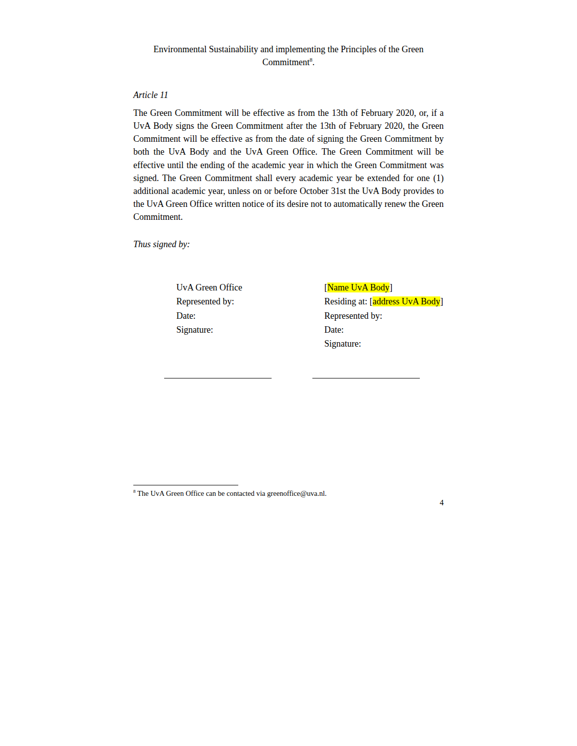Environmental Sustainability and implementing the Principles of the Green Commitment8.
Article 11
The Green Commitment will be effective as from the 13th of February 2020, or, if a UvA Body signs the Green Commitment after the 13th of February 2020, the Green Commitment will be effective as from the date of signing the Green Commitment by both the UvA Body and the UvA Green Office. The Green Commitment will be effective until the ending of the academic year in which the Green Commitment was signed. The Green Commitment shall every academic year be extended for one (1) additional academic year, unless on or before October 31st the UvA Body provides to the UvA Green Office written notice of its desire not to automatically renew the Green Commitment.
Thus signed by:
UvA Green Office
[Name UvA Body]
Represented by:
Residing at: [address UvA Body]
Date:
Represented by:
Signature:
Date:
Signature:
8 The UvA Green Office can be contacted via greenoffice@uva.nl.
4